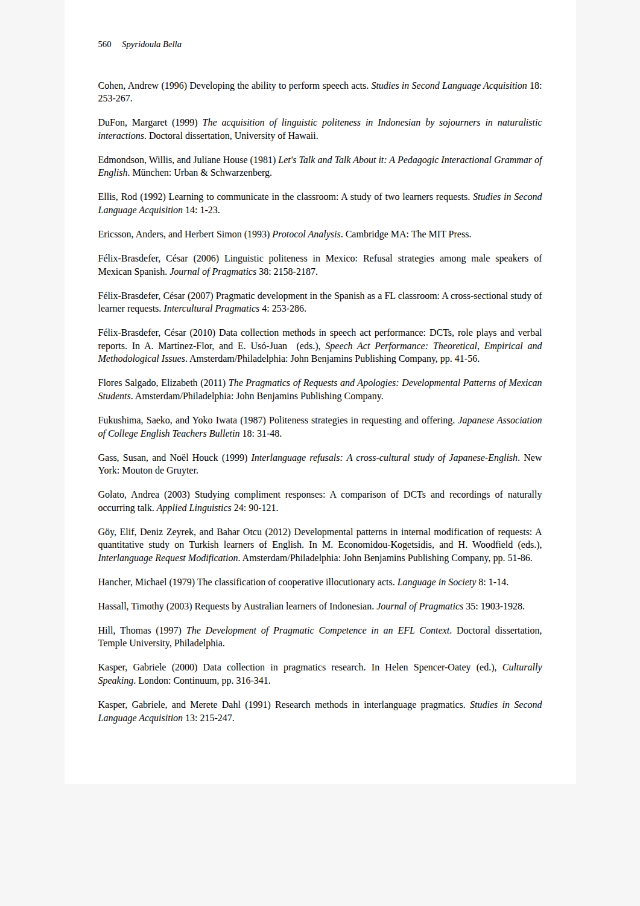560 Spyridoula Bella
Cohen, Andrew (1996) Developing the ability to perform speech acts. Studies in Second Language Acquisition 18: 253-267.
DuFon, Margaret (1999) The acquisition of linguistic politeness in Indonesian by sojourners in naturalistic interactions. Doctoral dissertation, University of Hawaii.
Edmondson, Willis, and Juliane House (1981) Let's Talk and Talk About it: A Pedagogic Interactional Grammar of English. München: Urban & Schwarzenberg.
Ellis, Rod (1992) Learning to communicate in the classroom: A study of two learners requests. Studies in Second Language Acquisition 14: 1-23.
Ericsson, Anders, and Herbert Simon (1993) Protocol Analysis. Cambridge MA: The MIT Press.
Félix-Brasdefer, César (2006) Linguistic politeness in Mexico: Refusal strategies among male speakers of Mexican Spanish. Journal of Pragmatics 38: 2158-2187.
Félix-Brasdefer, César (2007) Pragmatic development in the Spanish as a FL classroom: A cross-sectional study of learner requests. Intercultural Pragmatics 4: 253-286.
Félix-Brasdefer, César (2010) Data collection methods in speech act performance: DCTs, role plays and verbal reports. In A. Martínez-Flor, and E. Usó-Juan (eds.), Speech Act Performance: Theoretical, Empirical and Methodological Issues. Amsterdam/Philadelphia: John Benjamins Publishing Company, pp. 41-56.
Flores Salgado, Elizabeth (2011) The Pragmatics of Requests and Apologies: Developmental Patterns of Mexican Students. Amsterdam/Philadelphia: John Benjamins Publishing Company.
Fukushima, Saeko, and Yoko Iwata (1987) Politeness strategies in requesting and offering. Japanese Association of College English Teachers Bulletin 18: 31-48.
Gass, Susan, and Noël Houck (1999) Interlanguage refusals: A cross-cultural study of Japanese-English. New York: Mouton de Gruyter.
Golato, Andrea (2003) Studying compliment responses: A comparison of DCTs and recordings of naturally occurring talk. Applied Linguistics 24: 90-121.
Göy, Elif, Deniz Zeyrek, and Bahar Otcu (2012) Developmental patterns in internal modification of requests: A quantitative study on Turkish learners of English. In M. Economidou-Kogetsidis, and H. Woodfield (eds.), Interlanguage Request Modification. Amsterdam/Philadelphia: John Benjamins Publishing Company, pp. 51-86.
Hancher, Michael (1979) The classification of cooperative illocutionary acts. Language in Society 8: 1-14.
Hassall, Timothy (2003) Requests by Australian learners of Indonesian. Journal of Pragmatics 35: 1903-1928.
Hill, Thomas (1997) The Development of Pragmatic Competence in an EFL Context. Doctoral dissertation, Temple University, Philadelphia.
Kasper, Gabriele (2000) Data collection in pragmatics research. In Helen Spencer-Oatey (ed.), Culturally Speaking. London: Continuum, pp. 316-341.
Kasper, Gabriele, and Merete Dahl (1991) Research methods in interlanguage pragmatics. Studies in Second Language Acquisition 13: 215-247.